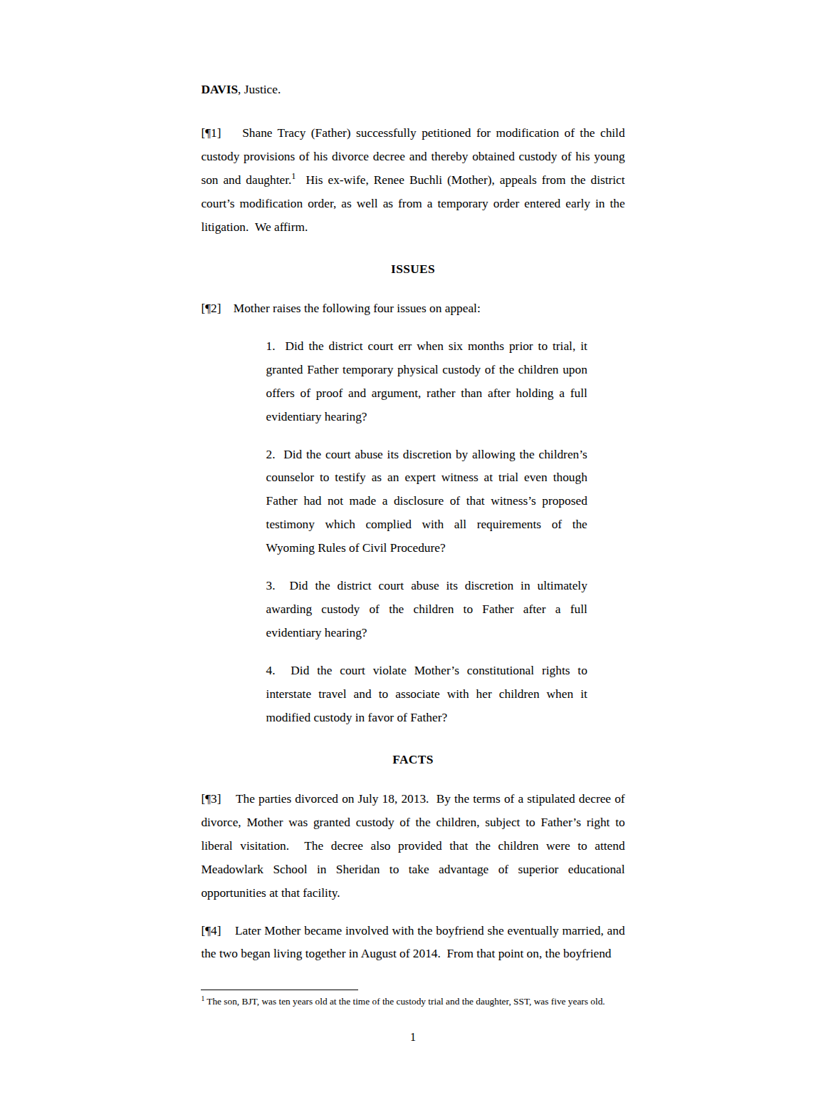DAVIS, Justice.
[¶1] Shane Tracy (Father) successfully petitioned for modification of the child custody provisions of his divorce decree and thereby obtained custody of his young son and daughter.1 His ex-wife, Renee Buchli (Mother), appeals from the district court’s modification order, as well as from a temporary order entered early in the litigation. We affirm.
ISSUES
[¶2] Mother raises the following four issues on appeal:
1. Did the district court err when six months prior to trial, it granted Father temporary physical custody of the children upon offers of proof and argument, rather than after holding a full evidentiary hearing?
2. Did the court abuse its discretion by allowing the children’s counselor to testify as an expert witness at trial even though Father had not made a disclosure of that witness’s proposed testimony which complied with all requirements of the Wyoming Rules of Civil Procedure?
3. Did the district court abuse its discretion in ultimately awarding custody of the children to Father after a full evidentiary hearing?
4. Did the court violate Mother’s constitutional rights to interstate travel and to associate with her children when it modified custody in favor of Father?
FACTS
[¶3] The parties divorced on July 18, 2013. By the terms of a stipulated decree of divorce, Mother was granted custody of the children, subject to Father’s right to liberal visitation. The decree also provided that the children were to attend Meadowlark School in Sheridan to take advantage of superior educational opportunities at that facility.
[¶4] Later Mother became involved with the boyfriend she eventually married, and the two began living together in August of 2014. From that point on, the boyfriend
1 The son, BJT, was ten years old at the time of the custody trial and the daughter, SST, was five years old.
1